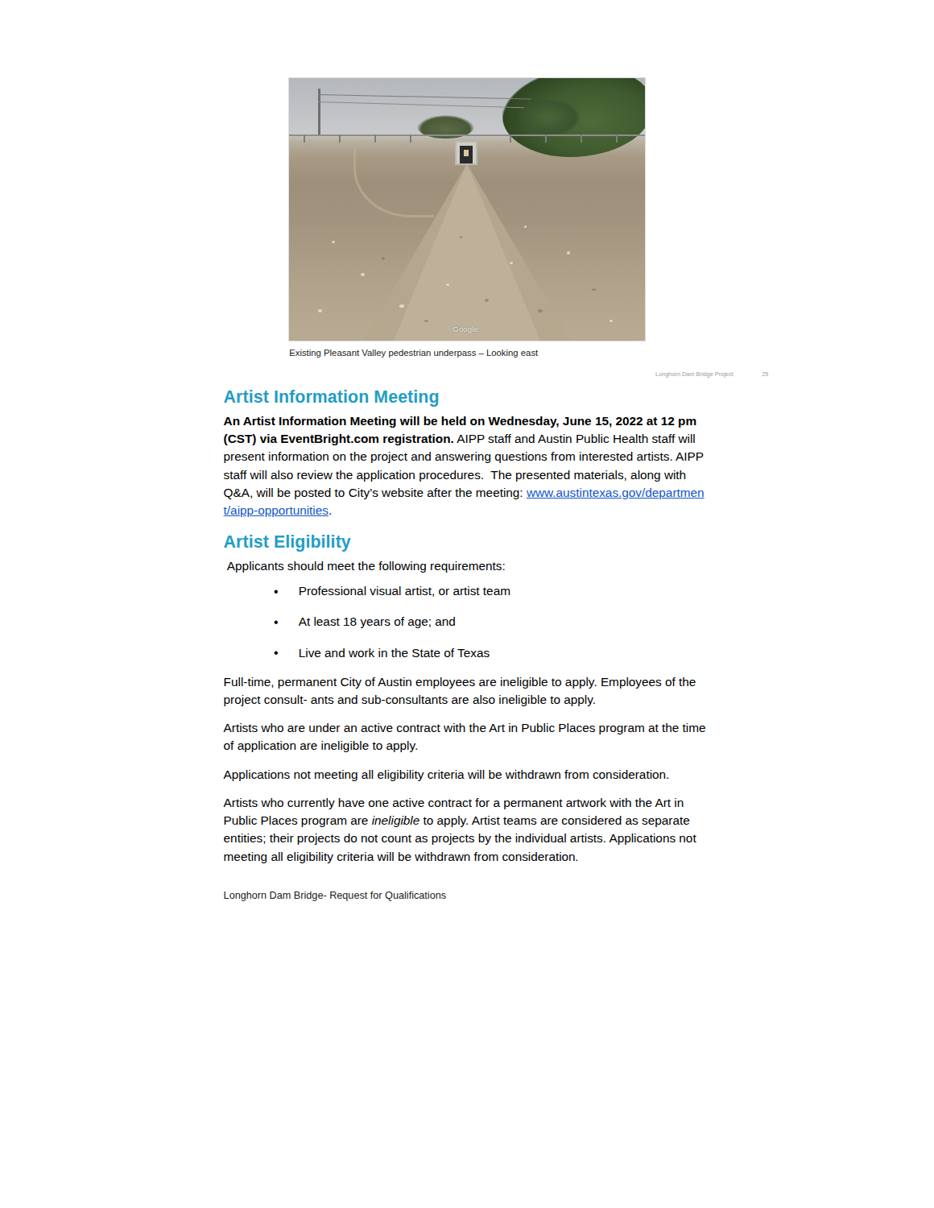Google
Existing Pleasant Valley pedestrian underpass – Looking east
Longhorn Dam Bridge Project 25
Artist Information Meeting
An Artist Information Meeting will be held on Wednesday, June 15, 2022 at 12 pm (CST) via EventBright.com registration. AIPP staff and Austin Public Health staff will present information on the project and answering questions from interested artists. AIPP staff will also review the application procedures. The presented materials, along with Q&A, will be posted to City’s website after the meeting: www.austintexas.gov/department/aipp-opportunities.
Artist Eligibility
Applicants should meet the following requirements:
Professional visual artist, or artist team
At least 18 years of age; and
Live and work in the State of Texas
Full-time, permanent City of Austin employees are ineligible to apply. Employees of the project consult- ants and sub-consultants are also ineligible to apply.
Artists who are under an active contract with the Art in Public Places program at the time of application are ineligible to apply.
Applications not meeting all eligibility criteria will be withdrawn from consideration.
Artists who currently have one active contract for a permanent artwork with the Art in Public Places program are ineligible to apply. Artist teams are considered as separate entities; their projects do not count as projects by the individual artists. Applications not meeting all eligibility criteria will be withdrawn from consideration.
Longhorn Dam Bridge- Request for Qualifications